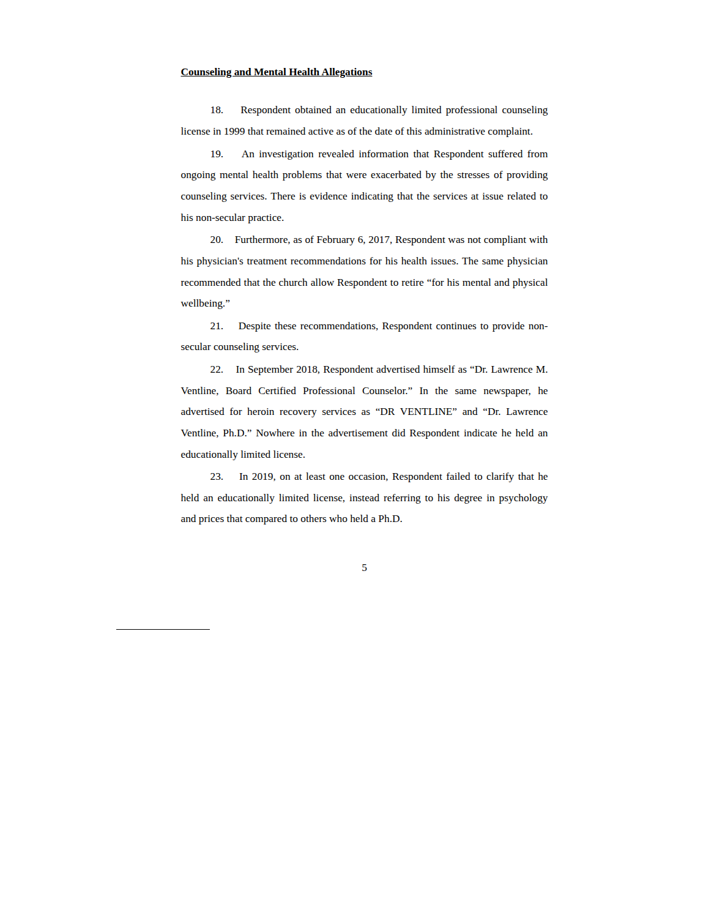Counseling and Mental Health Allegations
18. Respondent obtained an educationally limited professional counseling license in 1999 that remained active as of the date of this administrative complaint.
19. An investigation revealed information that Respondent suffered from ongoing mental health problems that were exacerbated by the stresses of providing counseling services. There is evidence indicating that the services at issue related to his non-secular practice.
20. Furthermore, as of February 6, 2017, Respondent was not compliant with his physician's treatment recommendations for his health issues. The same physician recommended that the church allow Respondent to retire “for his mental and physical wellbeing.”
21. Despite these recommendations, Respondent continues to provide non-secular counseling services.
22. In September 2018, Respondent advertised himself as “Dr. Lawrence M. Ventline, Board Certified Professional Counselor.” In the same newspaper, he advertised for heroin recovery services as “DR VENTLINE” and “Dr. Lawrence Ventline, Ph.D.” Nowhere in the advertisement did Respondent indicate he held an educationally limited license.
23. In 2019, on at least one occasion, Respondent failed to clarify that he held an educationally limited license, instead referring to his degree in psychology and prices that compared to others who held a Ph.D.
5